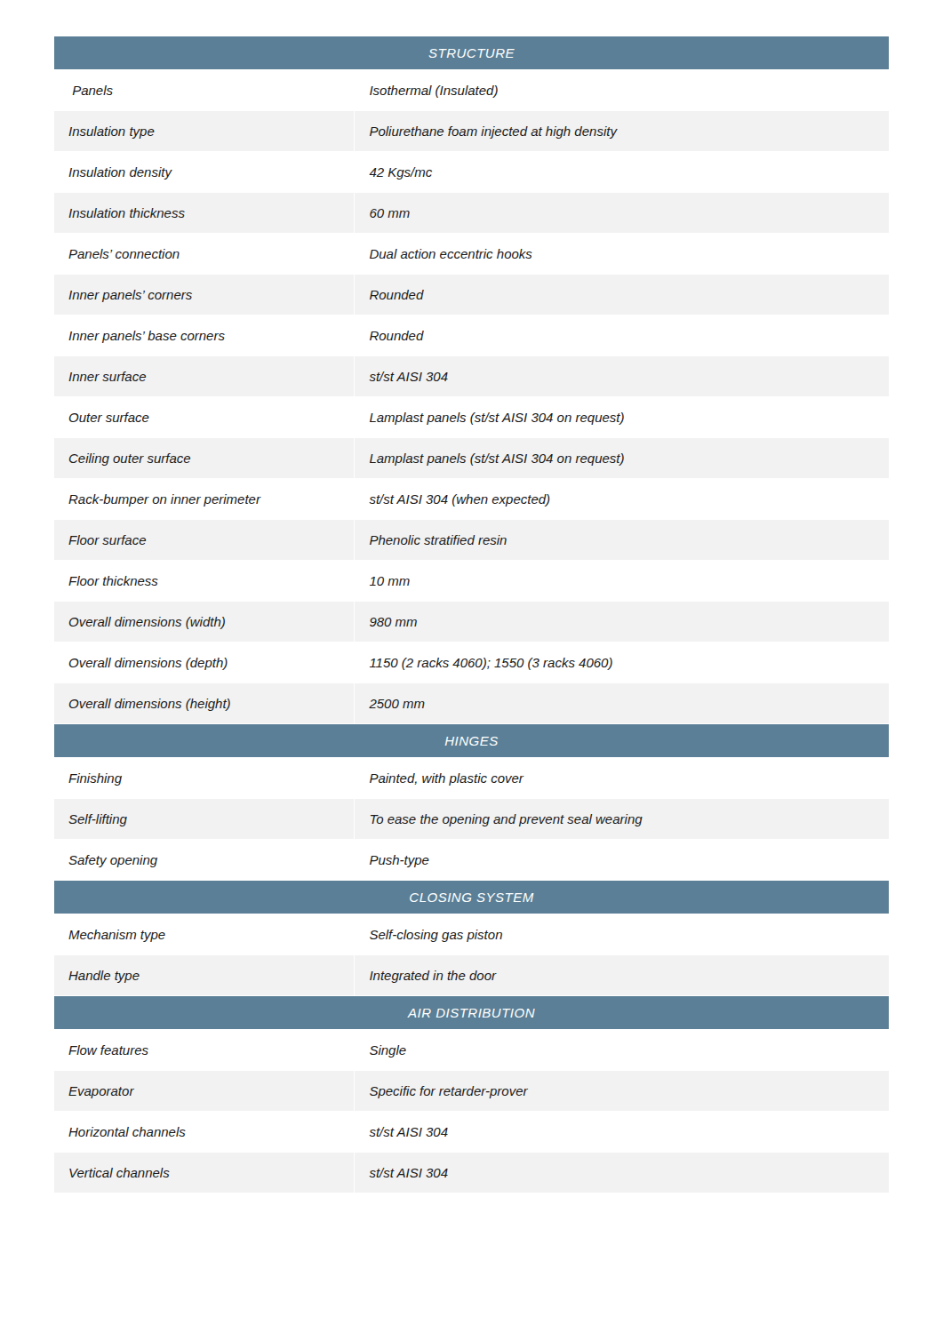| STRUCTURE |
| Panels | Isothermal (Insulated) |
| Insulation type | Poliurethane foam injected at high density |
| Insulation density | 42 Kgs/mc |
| Insulation thickness | 60 mm |
| Panels’ connection | Dual action eccentric hooks |
| Inner panels’ corners | Rounded |
| Inner panels’ base corners | Rounded |
| Inner surface | st/st AISI 304 |
| Outer surface | Lamplast panels (st/st AISI 304 on request) |
| Ceiling outer surface | Lamplast panels (st/st AISI 304 on request) |
| Rack-bumper on inner perimeter | st/st AISI 304 (when expected) |
| Floor surface | Phenolic stratified resin |
| Floor thickness | 10 mm |
| Overall dimensions (width) | 980 mm |
| Overall dimensions (depth) | 1150 (2 racks 4060); 1550 (3 racks 4060) |
| Overall dimensions (height) | 2500 mm |
| HINGES |
| Finishing | Painted, with plastic cover |
| Self-lifting | To ease the opening and prevent seal wearing |
| Safety opening | Push-type |
| CLOSING SYSTEM |
| Mechanism type | Self-closing gas piston |
| Handle type | Integrated in the door |
| AIR DISTRIBUTION |
| Flow features | Single |
| Evaporator | Specific for retarder-prover |
| Horizontal channels | st/st AISI 304 |
| Vertical channels | st/st AISI 304 |